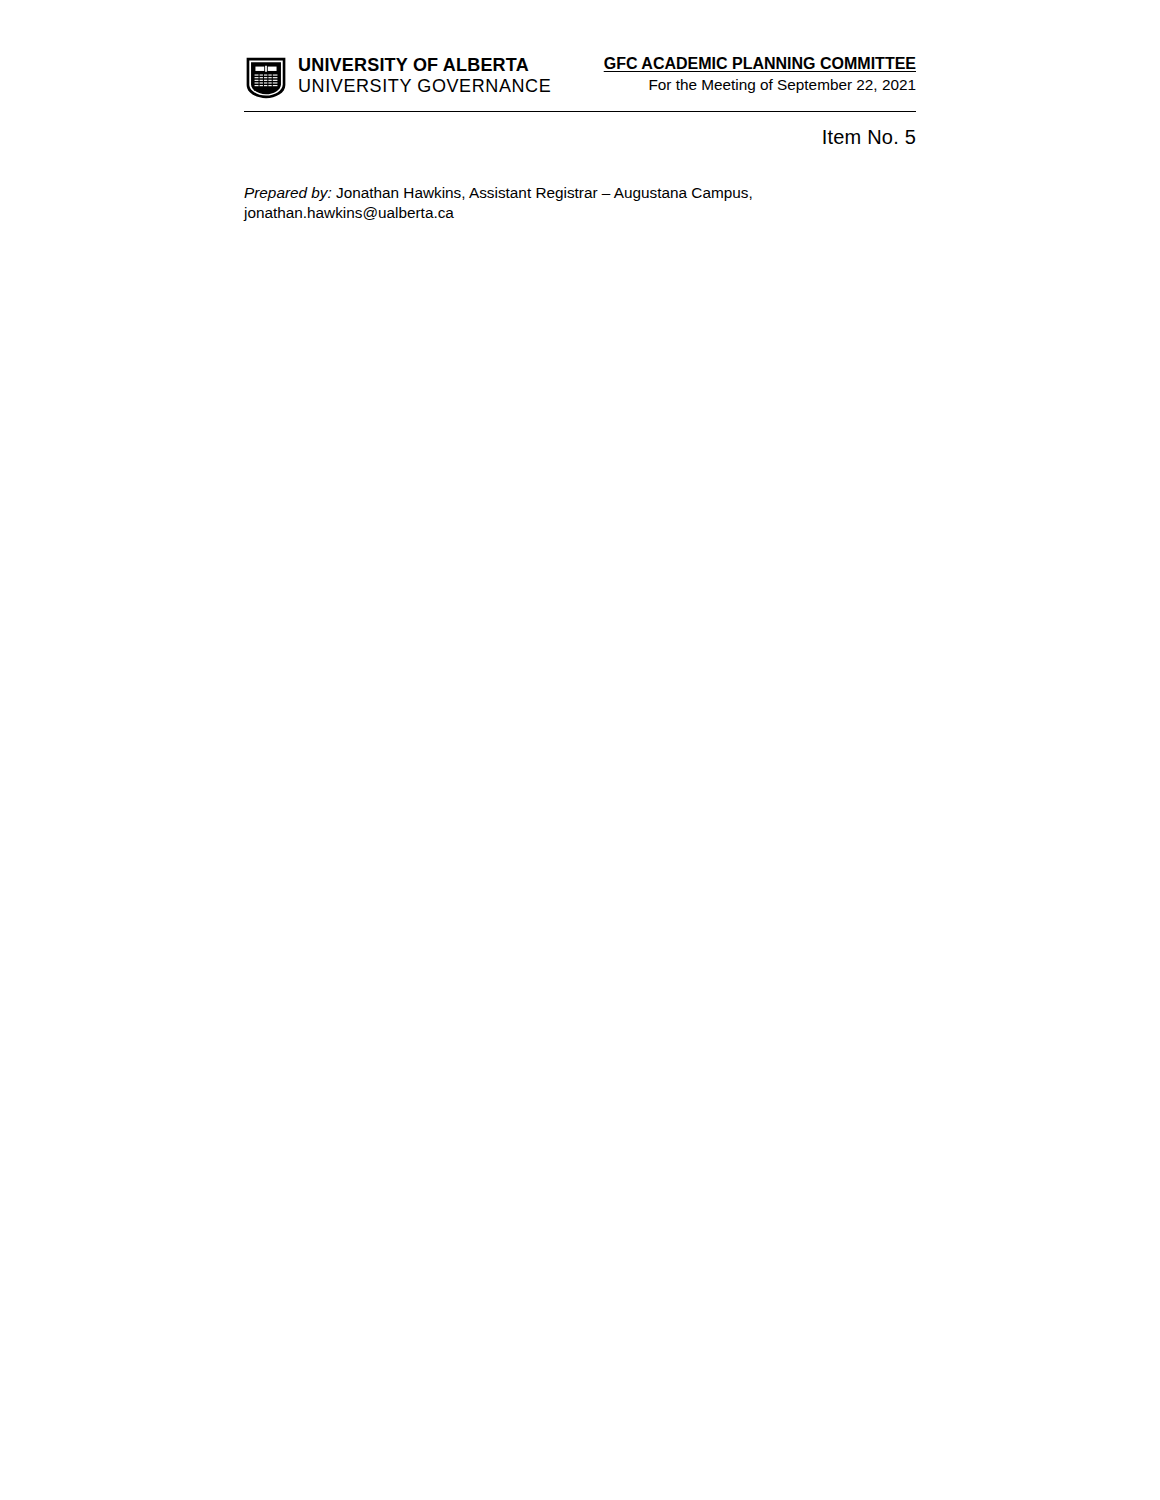UNIVERSITY OF ALBERTA
UNIVERSITY GOVERNANCE
GFC ACADEMIC PLANNING COMMITTEE
For the Meeting of September 22, 2021
Item No. 5
Prepared by: Jonathan Hawkins, Assistant Registrar – Augustana Campus, jonathan.hawkins@ualberta.ca